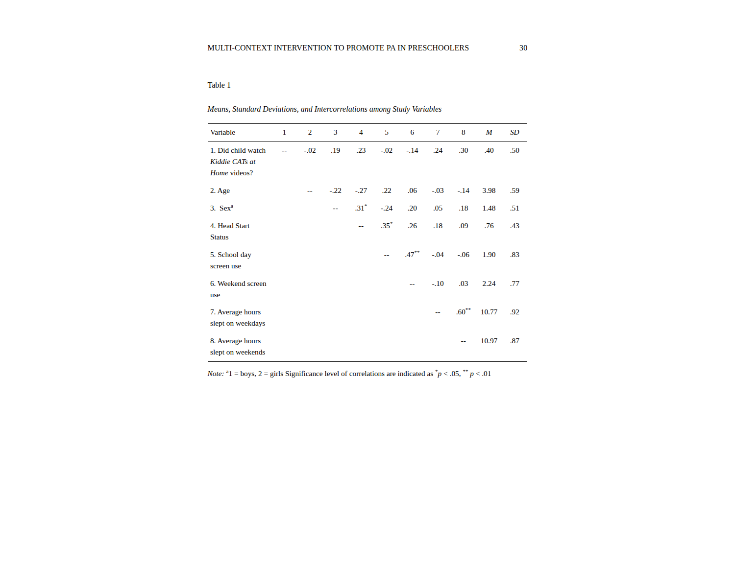Multi-context intervention to promote PA in preschoolers 30
Table 1
Means, Standard Deviations, and Intercorrelations among Study Variables
| Variable | 1 | 2 | 3 | 4 | 5 | 6 | 7 | 8 | M | SD |
| --- | --- | --- | --- | --- | --- | --- | --- | --- | --- | --- |
| 1. Did child watch Kiddie CATs at Home videos? | -- | -.02 | .19 | .23 | -.02 | -.14 | .24 | .30 | .40 | .50 |
| 2. Age | | -- | -.22 | -.27 | .22 | .06 | -.03 | -.14 | 3.98 | .59 |
| 3. Sex a | | | -- | .31 * | -.24 | .20 | .05 | .18 | 1.48 | .51 |
| 4. Head Start Status | | | | -- | .35 * | .26 | .18 | .09 | .76 | .43 |
| 5. School day screen use | | | | | -- | .47 ** | -.04 | -.06 | 1.90 | .83 |
| 6. Weekend screen use | | | | | | -- | -.10 | .03 | 2.24 | .77 |
| 7. Average hours slept on weekdays | | | | | | | -- | .60 ** | 10.77 | .92 |
| 8. Average hours slept on weekends | | | | | | | | -- | 10.97 | .87 |
Note: a1 = boys, 2 = girls Significance level of correlations are indicated as *p < .05, ** p < .01